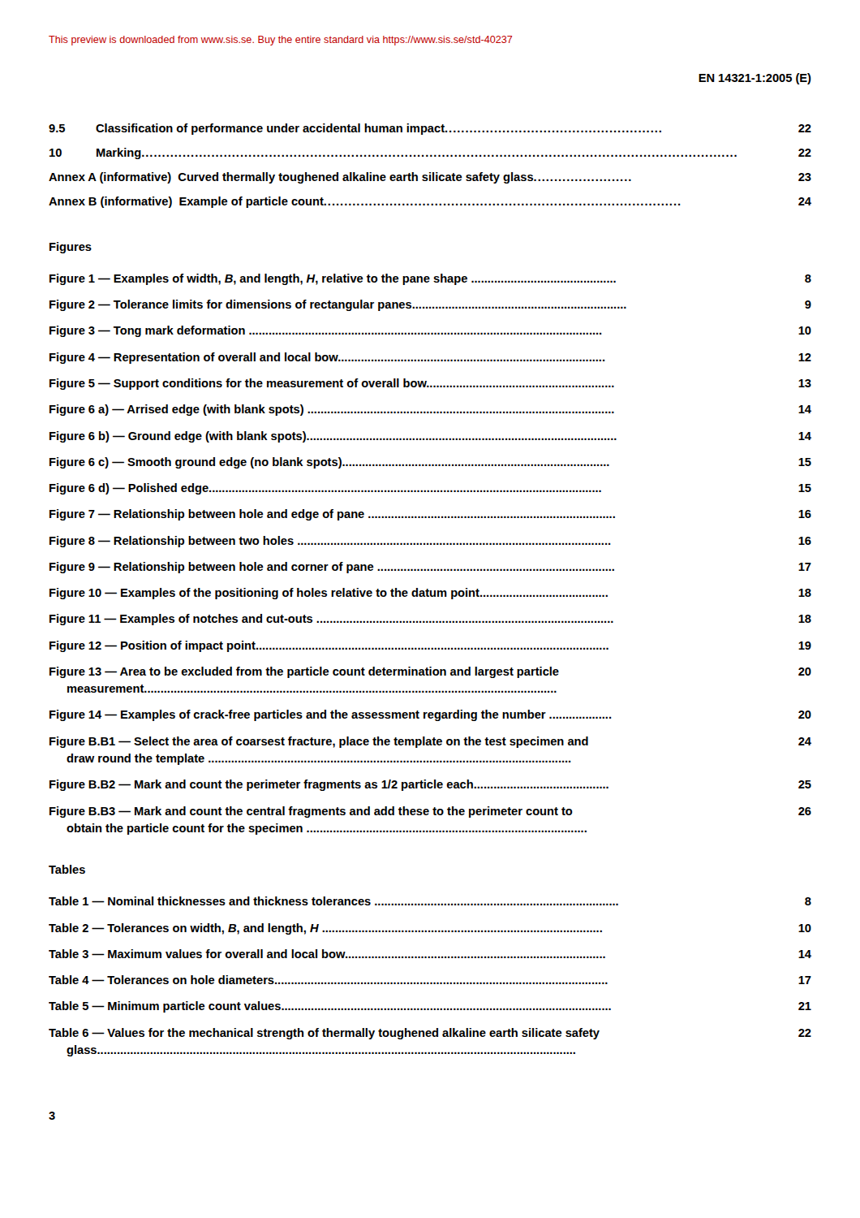This preview is downloaded from www.sis.se. Buy the entire standard via https://www.sis.se/std-40237
EN 14321-1:2005 (E)
9.5 Classification of performance under accidental human impact..................................................... 22
10 Marking................................................................................................................................................. 22
Annex A (informative) Curved thermally toughened alkaline earth silicate safety glass........................ 23
Annex B (informative) Example of particle count....................................................................................... 24
Figures
Figure 1 — Examples of width, B, and length, H, relative to the pane shape ............................................ 8
Figure 2 — Tolerance limits for dimensions of rectangular panes................................................................. 9
Figure 3 — Tong mark deformation ........................................................................................................... 10
Figure 4 — Representation of overall and local bow................................................................................. 12
Figure 5 — Support conditions for the measurement of overall bow......................................................... 13
Figure 6 a) — Arrised edge (with blank spots) ............................................................................................. 14
Figure 6 b) — Ground edge (with blank spots).............................................................................................. 14
Figure 6 c) — Smooth ground edge (no blank spots)................................................................................. 15
Figure 6 d) — Polished edge....................................................................................................................... 15
Figure 7 — Relationship between hole and edge of pane ........................................................................... 16
Figure 8 — Relationship between two holes ............................................................................................... 16
Figure 9 — Relationship between hole and corner of pane ........................................................................ 17
Figure 10 — Examples of the positioning of holes relative to the datum point....................................... 18
Figure 11 — Examples of notches and cut-outs .......................................................................................... 18
Figure 12 — Position of impact point........................................................................................................... 19
Figure 13 — Area to be excluded from the particle count determination and largest particle
measurement............................................................................................................................. 20
Figure 14 — Examples of crack-free particles and the assessment regarding the number ................... 20
Figure B.B1 — Select the area of coarsest fracture, place the template on the test specimen and
draw round the template .............................................................................................................. 24
Figure B.B2 — Mark and count the perimeter fragments as 1/2 particle each......................................... 25
Figure B.B3 — Mark and count the central fragments and add these to the perimeter count to
obtain the particle count for the specimen ..................................................................................... 26
Tables
Table 1 — Nominal thicknesses and thickness tolerances .......................................................................... 8
Table 2 — Tolerances on width, B, and length, H ..................................................................................... 10
Table 3 — Maximum values for overall and local bow............................................................................... 14
Table 4 — Tolerances on hole diameters..................................................................................................... 17
Table 5 — Minimum particle count values.................................................................................................... 21
Table 6 — Values for the mechanical strength of thermally toughened alkaline earth silicate safety
glass................................................................................................................................................. 22
3